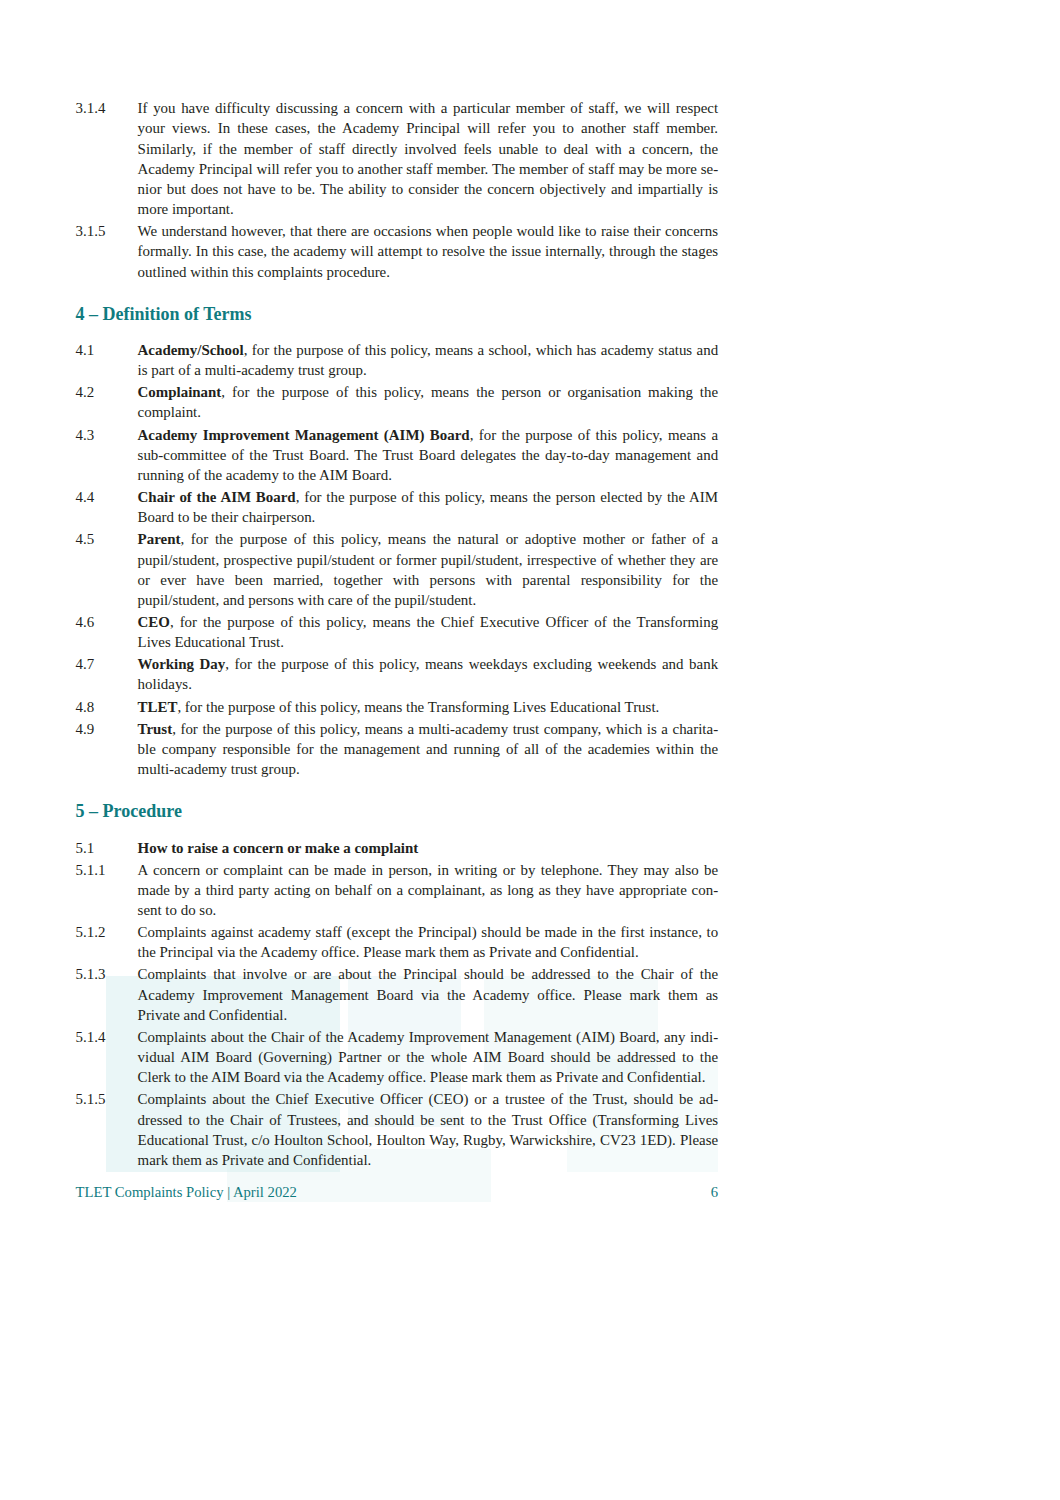3.1.4
If you have difficulty discussing a concern with a particular member of staff, we will respect your views. In these cases, the Academy Principal will refer you to another staff member. Similarly, if the member of staff directly involved feels unable to deal with a concern, the Academy Principal will refer you to another staff member. The member of staff may be more senior but does not have to be. The ability to consider the concern objectively and impartially is more important.
3.1.5
We understand however, that there are occasions when people would like to raise their concerns formally. In this case, the academy will attempt to resolve the issue internally, through the stages outlined within this complaints procedure.
4 – Definition of Terms
4.1
Academy/School, for the purpose of this policy, means a school, which has academy status and is part of a multi-academy trust group.
4.2
Complainant, for the purpose of this policy, means the person or organisation making the complaint.
4.3
Academy Improvement Management (AIM) Board, for the purpose of this policy, means a sub-committee of the Trust Board. The Trust Board delegates the day-to-day management and running of the academy to the AIM Board.
4.4
Chair of the AIM Board, for the purpose of this policy, means the person elected by the AIM Board to be their chairperson.
4.5
Parent, for the purpose of this policy, means the natural or adoptive mother or father of a pupil/student, prospective pupil/student or former pupil/student, irrespective of whether they are or ever have been married, together with persons with parental responsibility for the pupil/student, and persons with care of the pupil/student.
4.6
CEO, for the purpose of this policy, means the Chief Executive Officer of the Transforming Lives Educational Trust.
4.7
Working Day, for the purpose of this policy, means weekdays excluding weekends and bank holidays.
4.8
TLET, for the purpose of this policy, means the Transforming Lives Educational Trust.
4.9
Trust, for the purpose of this policy, means a multi-academy trust company, which is a charitable company responsible for the management and running of all of the academies within the multi-academy trust group.
5 – Procedure
5.1
How to raise a concern or make a complaint
5.1.1
A concern or complaint can be made in person, in writing or by telephone. They may also be made by a third party acting on behalf on a complainant, as long as they have appropriate consent to do so.
5.1.2
Complaints against academy staff (except the Principal) should be made in the first instance, to the Principal via the Academy office. Please mark them as Private and Confidential.
5.1.3
Complaints that involve or are about the Principal should be addressed to the Chair of the Academy Improvement Management Board via the Academy office. Please mark them as Private and Confidential.
5.1.4
Complaints about the Chair of the Academy Improvement Management (AIM) Board, any individual AIM Board (Governing) Partner or the whole AIM Board should be addressed to the Clerk to the AIM Board via the Academy office. Please mark them as Private and Confidential.
5.1.5
Complaints about the Chief Executive Officer (CEO) or a trustee of the Trust, should be addressed to the Chair of Trustees, and should be sent to the Trust Office (Transforming Lives Educational Trust, c/o Houlton School, Houlton Way, Rugby, Warwickshire, CV23 1ED). Please mark them as Private and Confidential.
TLET Complaints Policy | April 2022
6